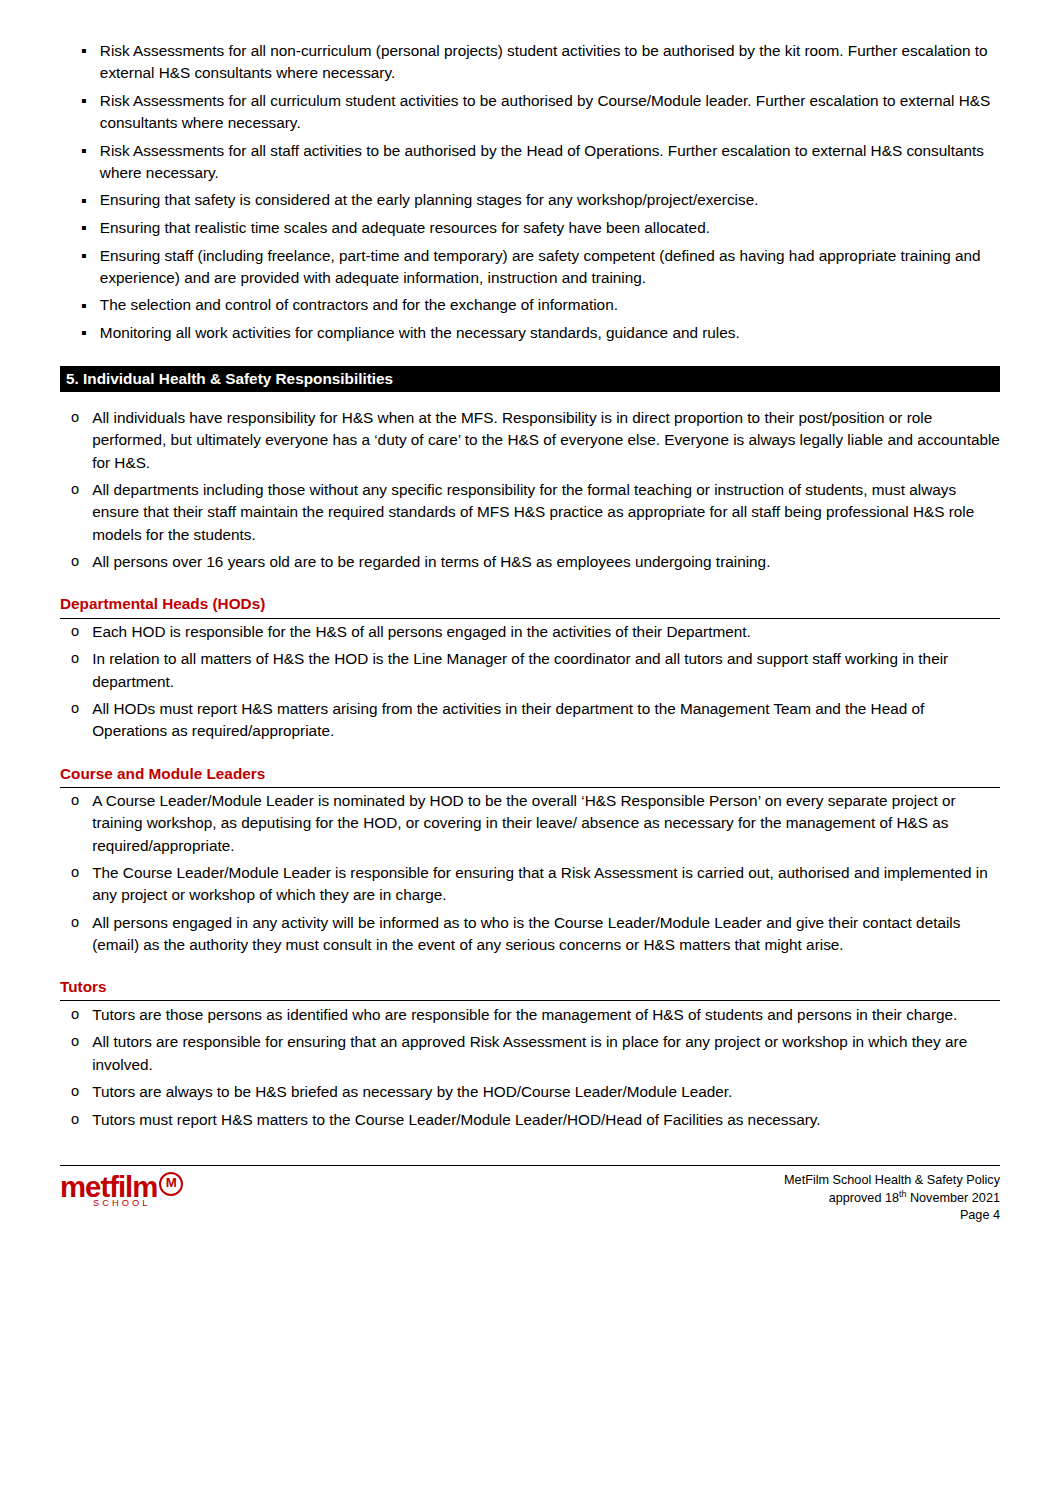Risk Assessments for all non-curriculum (personal projects) student activities to be authorised by the kit room. Further escalation to external H&S consultants where necessary.
Risk Assessments for all curriculum student activities to be authorised by Course/Module leader. Further escalation to external H&S consultants where necessary.
Risk Assessments for all staff activities to be authorised by the Head of Operations. Further escalation to external H&S consultants where necessary.
Ensuring that safety is considered at the early planning stages for any workshop/project/exercise.
Ensuring that realistic time scales and adequate resources for safety have been allocated.
Ensuring staff (including freelance, part-time and temporary) are safety competent (defined as having had appropriate training and experience) and are provided with adequate information, instruction and training.
The selection and control of contractors and for the exchange of information.
Monitoring all work activities for compliance with the necessary standards, guidance and rules.
5. Individual Health & Safety Responsibilities
All individuals have responsibility for H&S when at the MFS. Responsibility is in direct proportion to their post/position or role performed, but ultimately everyone has a ‘duty of care’ to the H&S of everyone else. Everyone is always legally liable and accountable for H&S.
All departments including those without any specific responsibility for the formal teaching or instruction of students, must always ensure that their staff maintain the required standards of MFS H&S practice as appropriate for all staff being professional H&S role models for the students.
All persons over 16 years old are to be regarded in terms of H&S as employees undergoing training.
Departmental Heads (HODs)
Each HOD is responsible for the H&S of all persons engaged in the activities of their Department.
In relation to all matters of H&S the HOD is the Line Manager of the coordinator and all tutors and support staff working in their department.
All HODs must report H&S matters arising from the activities in their department to the Management Team and the Head of Operations as required/appropriate.
Course and Module Leaders
A Course Leader/Module Leader is nominated by HOD to be the overall ‘H&S Responsible Person’ on every separate project or training workshop, as deputising for the HOD, or covering in their leave/ absence as necessary for the management of H&S as required/appropriate.
The Course Leader/Module Leader is responsible for ensuring that a Risk Assessment is carried out, authorised and implemented in any project or workshop of which they are in charge.
All persons engaged in any activity will be informed as to who is the Course Leader/Module Leader and give their contact details (email) as the authority they must consult in the event of any serious concerns or H&S matters that might arise.
Tutors
Tutors are those persons as identified who are responsible for the management of H&S of students and persons in their charge.
All tutors are responsible for ensuring that an approved Risk Assessment is in place for any project or workshop in which they are involved.
Tutors are always to be H&S briefed as necessary by the HOD/Course Leader/Module Leader.
Tutors must report H&S matters to the Course Leader/Module Leader/HOD/Head of Facilities as necessary.
metfilm M SCHOOL
MetFilm School Health & Safety Policy
approved 18th November 2021
Page 4